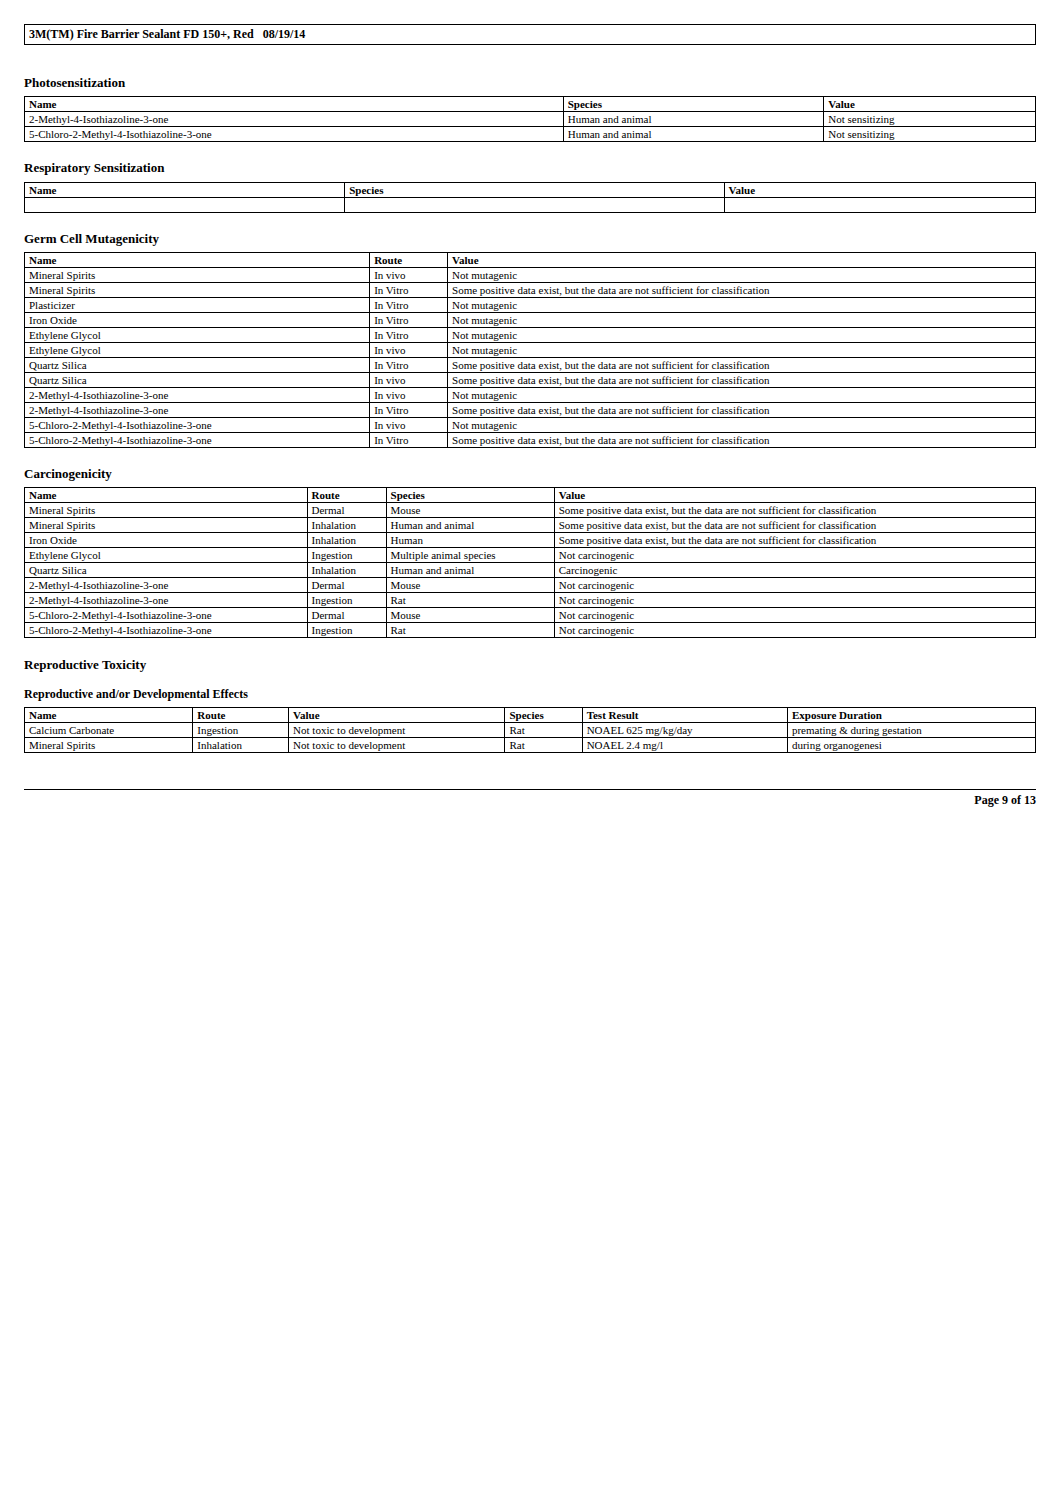3M(TM) Fire Barrier Sealant FD 150+, Red 08/19/14
Photosensitization
| Name | Species | Value |
| --- | --- | --- |
| 2-Methyl-4-Isothiazoline-3-one | Human and animal | Not sensitizing |
| 5-Chloro-2-Methyl-4-Isothiazoline-3-one | Human and animal | Not sensitizing |
Respiratory Sensitization
| Name | Species | Value |
| --- | --- | --- |
Germ Cell Mutagenicity
| Name | Route | Value |
| --- | --- | --- |
| Mineral Spirits | In vivo | Not mutagenic |
| Mineral Spirits | In Vitro | Some positive data exist, but the data are not sufficient for classification |
| Plasticizer | In Vitro | Not mutagenic |
| Iron Oxide | In Vitro | Not mutagenic |
| Ethylene Glycol | In Vitro | Not mutagenic |
| Ethylene Glycol | In vivo | Not mutagenic |
| Quartz Silica | In Vitro | Some positive data exist, but the data are not sufficient for classification |
| Quartz Silica | In vivo | Some positive data exist, but the data are not sufficient for classification |
| 2-Methyl-4-Isothiazoline-3-one | In vivo | Not mutagenic |
| 2-Methyl-4-Isothiazoline-3-one | In Vitro | Some positive data exist, but the data are not sufficient for classification |
| 5-Chloro-2-Methyl-4-Isothiazoline-3-one | In vivo | Not mutagenic |
| 5-Chloro-2-Methyl-4-Isothiazoline-3-one | In Vitro | Some positive data exist, but the data are not sufficient for classification |
Carcinogenicity
| Name | Route | Species | Value |
| --- | --- | --- | --- |
| Mineral Spirits | Dermal | Mouse | Some positive data exist, but the data are not sufficient for classification |
| Mineral Spirits | Inhalation | Human and animal | Some positive data exist, but the data are not sufficient for classification |
| Iron Oxide | Inhalation | Human | Some positive data exist, but the data are not sufficient for classification |
| Ethylene Glycol | Ingestion | Multiple animal species | Not carcinogenic |
| Quartz Silica | Inhalation | Human and animal | Carcinogenic |
| 2-Methyl-4-Isothiazoline-3-one | Dermal | Mouse | Not carcinogenic |
| 2-Methyl-4-Isothiazoline-3-one | Ingestion | Rat | Not carcinogenic |
| 5-Chloro-2-Methyl-4-Isothiazoline-3-one | Dermal | Mouse | Not carcinogenic |
| 5-Chloro-2-Methyl-4-Isothiazoline-3-one | Ingestion | Rat | Not carcinogenic |
Reproductive Toxicity
Reproductive and/or Developmental Effects
| Name | Route | Value | Species | Test Result | Exposure Duration |
| --- | --- | --- | --- | --- | --- |
| Calcium Carbonate | Ingestion | Not toxic to development | Rat | NOAEL 625 mg/kg/day | premating & during gestation |
| Mineral Spirits | Inhalation | Not toxic to development | Rat | NOAEL 2.4 mg/l | during organogenesi |
Page 9 of 13